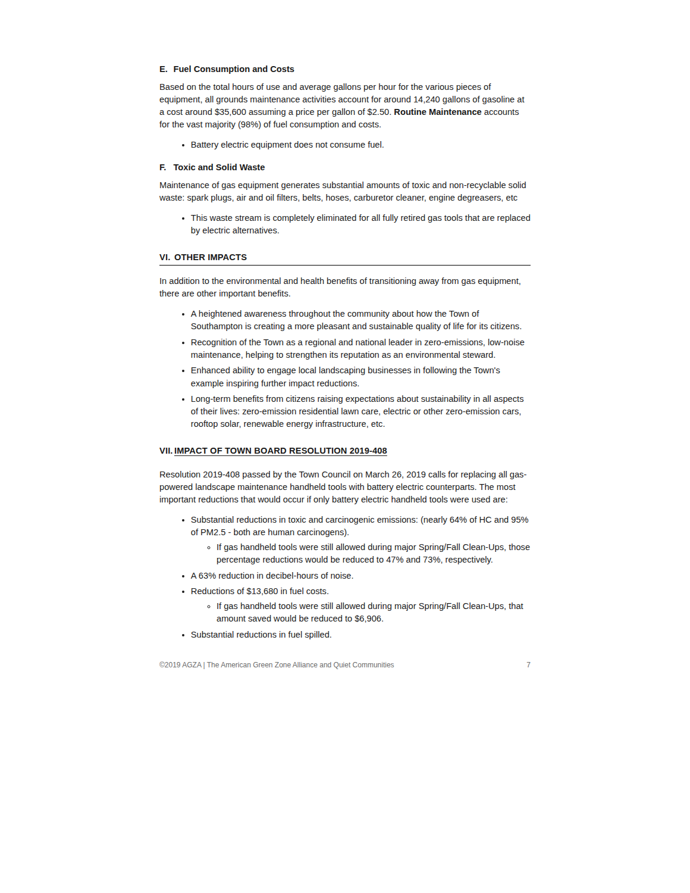E. Fuel Consumption and Costs
Based on the total hours of use and average gallons per hour for the various pieces of equipment, all grounds maintenance activities account for around 14,240 gallons of gasoline at a cost around $35,600 assuming a price per gallon of $2.50. Routine Maintenance accounts for the vast majority (98%) of fuel consumption and costs.
Battery electric equipment does not consume fuel.
F. Toxic and Solid Waste
Maintenance of gas equipment generates substantial amounts of toxic and non-recyclable solid waste: spark plugs, air and oil filters, belts, hoses, carburetor cleaner, engine degreasers, etc
This waste stream is completely eliminated for all fully retired gas tools that are replaced by electric alternatives.
VI. OTHER IMPACTS
In addition to the environmental and health benefits of transitioning away from gas equipment, there are other important benefits.
A heightened awareness throughout the community about how the Town of Southampton is creating a more pleasant and sustainable quality of life for its citizens.
Recognition of the Town as a regional and national leader in zero-emissions, low-noise maintenance, helping to strengthen its reputation as an environmental steward.
Enhanced ability to engage local landscaping businesses in following the Town's example inspiring further impact reductions.
Long-term benefits from citizens raising expectations about sustainability in all aspects of their lives: zero-emission residential lawn care, electric or other zero-emission cars, rooftop solar, renewable energy infrastructure, etc.
VII. IMPACT OF TOWN BOARD RESOLUTION 2019-408
Resolution 2019-408 passed by the Town Council on March 26, 2019 calls for replacing all gas-powered landscape maintenance handheld tools with battery electric counterparts. The most important reductions that would occur if only battery electric handheld tools were used are:
Substantial reductions in toxic and carcinogenic emissions: (nearly 64% of HC and 95% of PM2.5 - both are human carcinogens).
If gas handheld tools were still allowed during major Spring/Fall Clean-Ups, those percentage reductions would be reduced to 47% and 73%, respectively.
A 63% reduction in decibel-hours of noise.
Reductions of $13,680 in fuel costs.
If gas handheld tools were still allowed during major Spring/Fall Clean-Ups, that amount saved would be reduced to $6,906.
Substantial reductions in fuel spilled.
©2019 AGZA | The American Green Zone Alliance and Quiet Communities 7